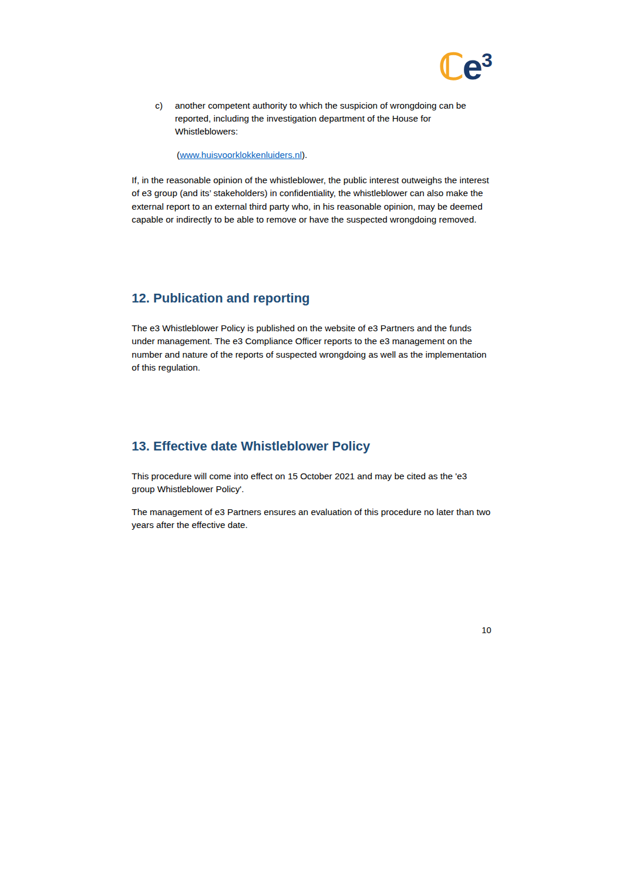ℂe3
c) another competent authority to which the suspicion of wrongdoing can be reported, including the investigation department of the House for Whistleblowers:
(www.huisvoorklokkenluiders.nl).
If, in the reasonable opinion of the whistleblower, the public interest outweighs the interest of e3 group (and its’ stakeholders) in confidentiality, the whistleblower can also make the external report to an external third party who, in his reasonable opinion, may be deemed capable or indirectly to be able to remove or have the suspected wrongdoing removed.
12. Publication and reporting
The e3 Whistleblower Policy is published on the website of e3 Partners and the funds under management. The e3 Compliance Officer reports to the e3 management on the number and nature of the reports of suspected wrongdoing as well as the implementation of this regulation.
13. Effective date Whistleblower Policy
This procedure will come into effect on 15 October 2021 and may be cited as the 'e3 group Whistleblower Policy'.
The management of e3 Partners ensures an evaluation of this procedure no later than two years after the effective date.
10